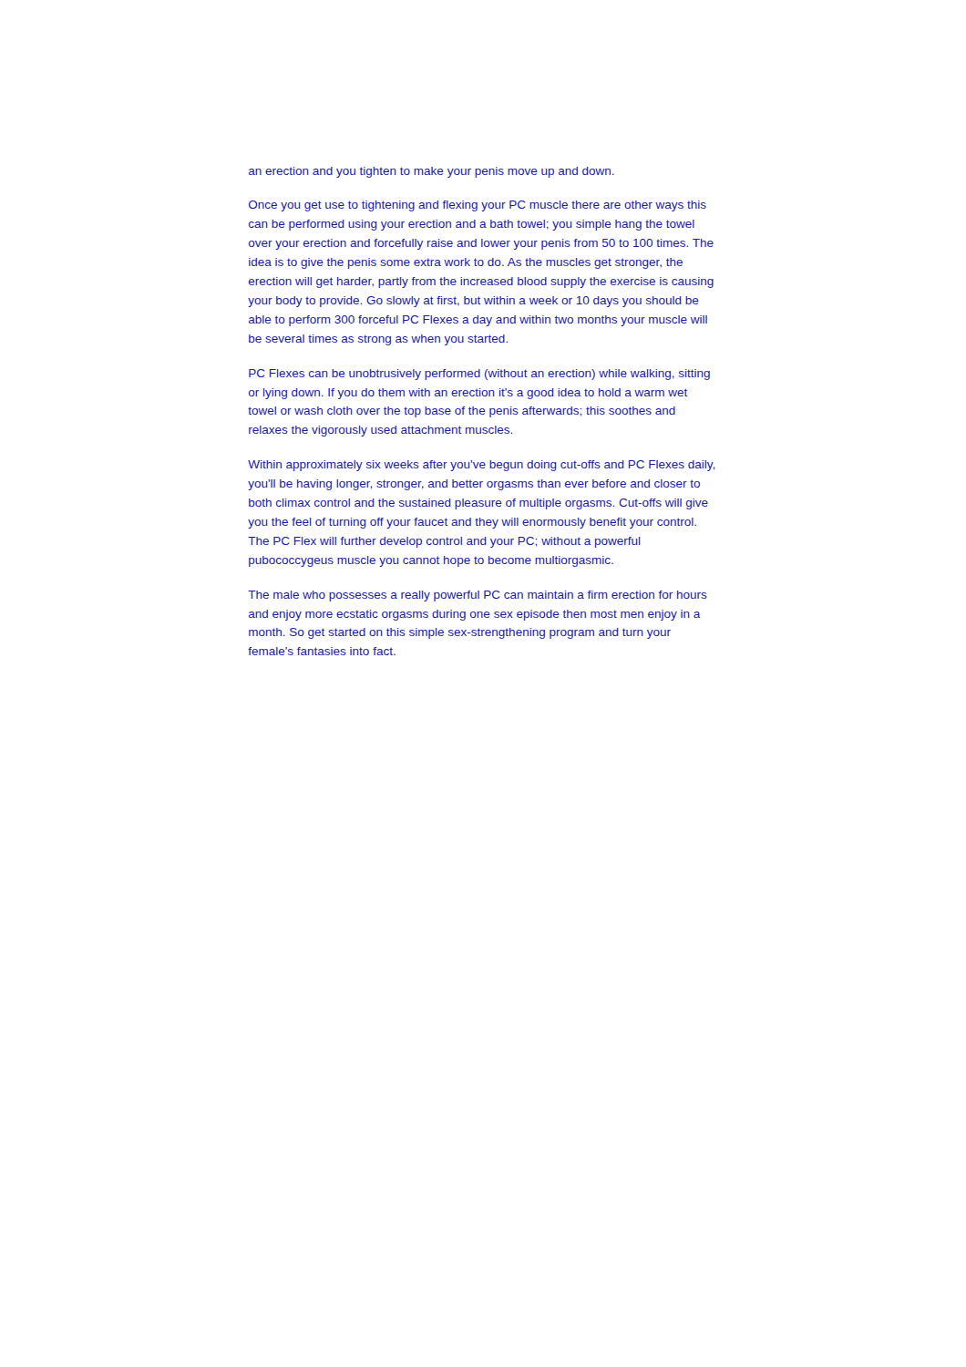an erection and you tighten to make your penis move up and down.
Once you get use to tightening and flexing your PC muscle there are other ways this can be performed using your erection and a bath towel; you simple hang the towel over your erection and forcefully raise and lower your penis from 50 to 100 times. The idea is to give the penis some extra work to do. As the muscles get stronger, the erection will get harder, partly from the increased blood supply the exercise is causing your body to provide. Go slowly at first, but within a week or 10 days you should be able to perform 300 forceful PC Flexes a day and within two months your muscle will be several times as strong as when you started.
PC Flexes can be unobtrusively performed (without an erection) while walking, sitting or lying down. If you do them with an erection it's a good idea to hold a warm wet towel or wash cloth over the top base of the penis afterwards; this soothes and relaxes the vigorously used attachment muscles.
Within approximately six weeks after you've begun doing cut-offs and PC Flexes daily, you'll be having longer, stronger, and better orgasms than ever before and closer to both climax control and the sustained pleasure of multiple orgasms. Cut-offs will give you the feel of turning off your faucet and they will enormously benefit your control. The PC Flex will further develop control and your PC; without a powerful pubococcygeus muscle you cannot hope to become multiorgasmic.
The male who possesses a really powerful PC can maintain a firm erection for hours and enjoy more ecstatic orgasms during one sex episode then most men enjoy in a month. So get started on this simple sex-strengthening program and turn your female's fantasies into fact.